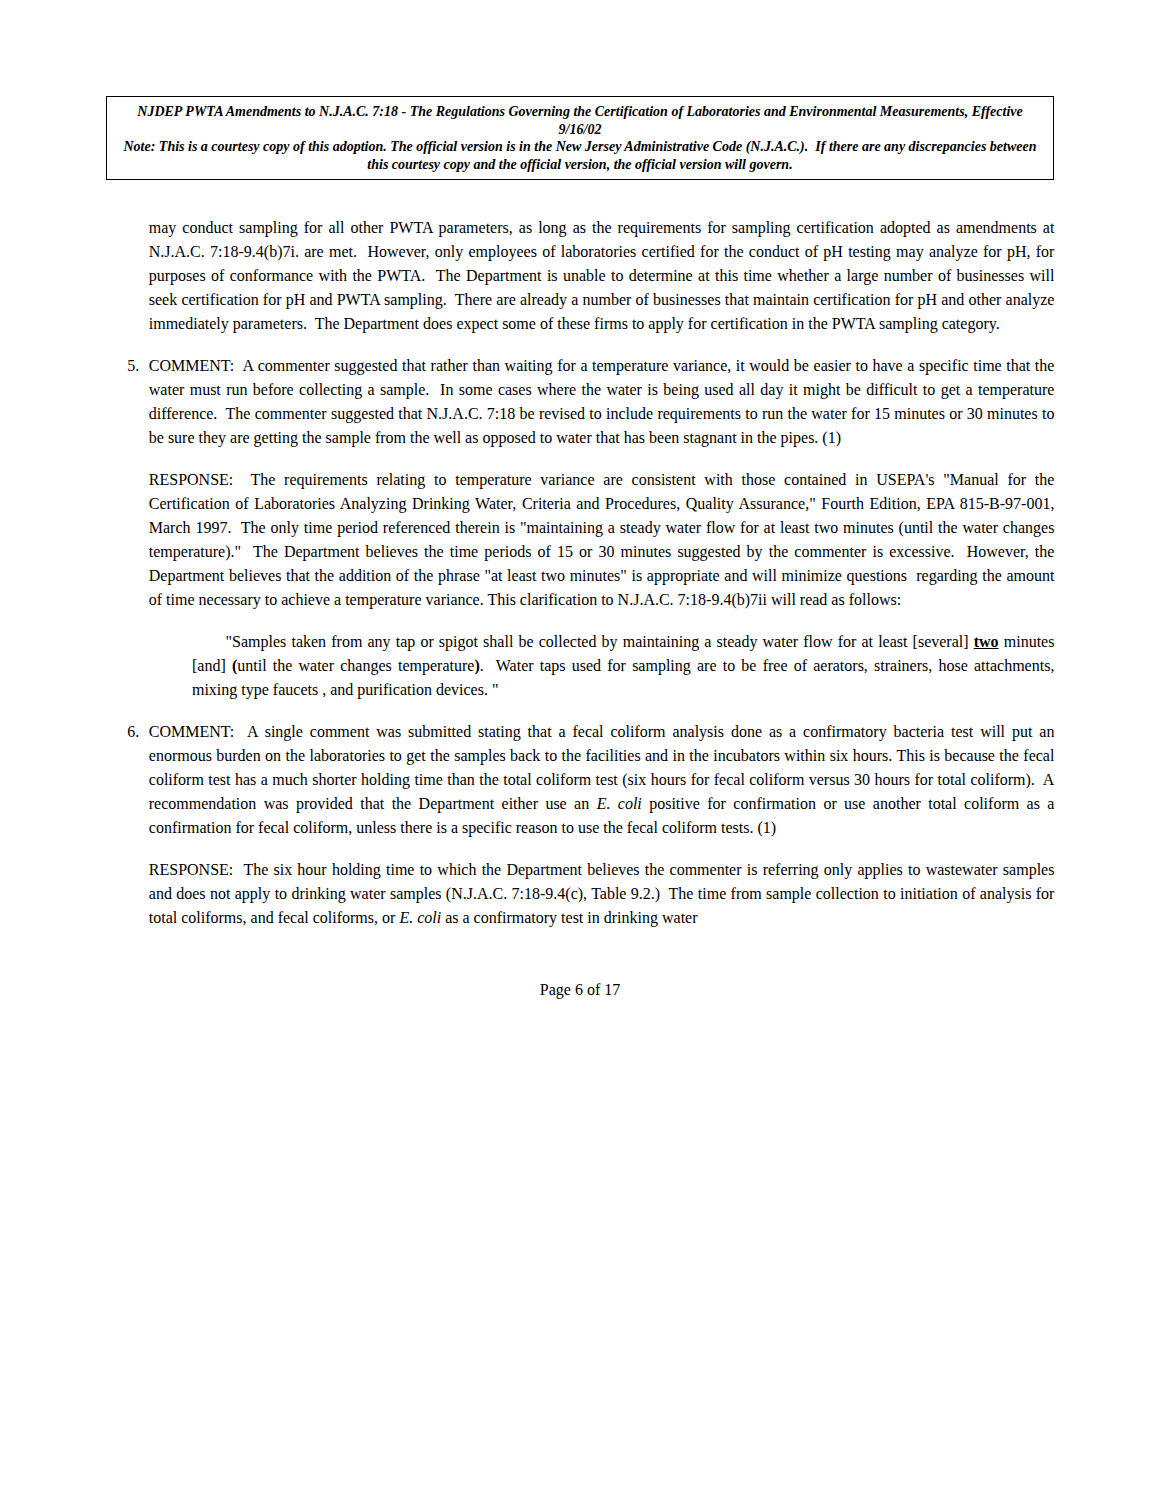NJDEP PWTA Amendments to N.J.A.C. 7:18 - The Regulations Governing the Certification of Laboratories and Environmental Measurements, Effective 9/16/02
Note: This is a courtesy copy of this adoption. The official version is in the New Jersey Administrative Code (N.J.A.C.). If there are any discrepancies between this courtesy copy and the official version, the official version will govern.
may conduct sampling for all other PWTA parameters, as long as the requirements for sampling certification adopted as amendments at N.J.A.C. 7:18-9.4(b)7i. are met. However, only employees of laboratories certified for the conduct of pH testing may analyze for pH, for purposes of conformance with the PWTA. The Department is unable to determine at this time whether a large number of businesses will seek certification for pH and PWTA sampling. There are already a number of businesses that maintain certification for pH and other analyze immediately parameters. The Department does expect some of these firms to apply for certification in the PWTA sampling category.
5. COMMENT: A commenter suggested that rather than waiting for a temperature variance, it would be easier to have a specific time that the water must run before collecting a sample. In some cases where the water is being used all day it might be difficult to get a temperature difference. The commenter suggested that N.J.A.C. 7:18 be revised to include requirements to run the water for 15 minutes or 30 minutes to be sure they are getting the sample from the well as opposed to water that has been stagnant in the pipes. (1)
RESPONSE: The requirements relating to temperature variance are consistent with those contained in USEPA's "Manual for the Certification of Laboratories Analyzing Drinking Water, Criteria and Procedures, Quality Assurance," Fourth Edition, EPA 815-B-97-001, March 1997. The only time period referenced therein is "maintaining a steady water flow for at least two minutes (until the water changes temperature)." The Department believes the time periods of 15 or 30 minutes suggested by the commenter is excessive. However, the Department believes that the addition of the phrase "at least two minutes" is appropriate and will minimize questions regarding the amount of time necessary to achieve a temperature variance. This clarification to N.J.A.C. 7:18-9.4(b)7ii will read as follows:
"Samples taken from any tap or spigot shall be collected by maintaining a steady water flow for at least [several] two minutes [and] (until the water changes temperature). Water taps used for sampling are to be free of aerators, strainers, hose attachments, mixing type faucets , and purification devices. "
6. COMMENT: A single comment was submitted stating that a fecal coliform analysis done as a confirmatory bacteria test will put an enormous burden on the laboratories to get the samples back to the facilities and in the incubators within six hours. This is because the fecal coliform test has a much shorter holding time than the total coliform test (six hours for fecal coliform versus 30 hours for total coliform). A recommendation was provided that the Department either use an E. coli positive for confirmation or use another total coliform as a confirmation for fecal coliform, unless there is a specific reason to use the fecal coliform tests. (1)
RESPONSE: The six hour holding time to which the Department believes the commenter is referring only applies to wastewater samples and does not apply to drinking water samples (N.J.A.C. 7:18-9.4(c), Table 9.2.) The time from sample collection to initiation of analysis for total coliforms, and fecal coliforms, or E. coli as a confirmatory test in drinking water
Page 6 of 17